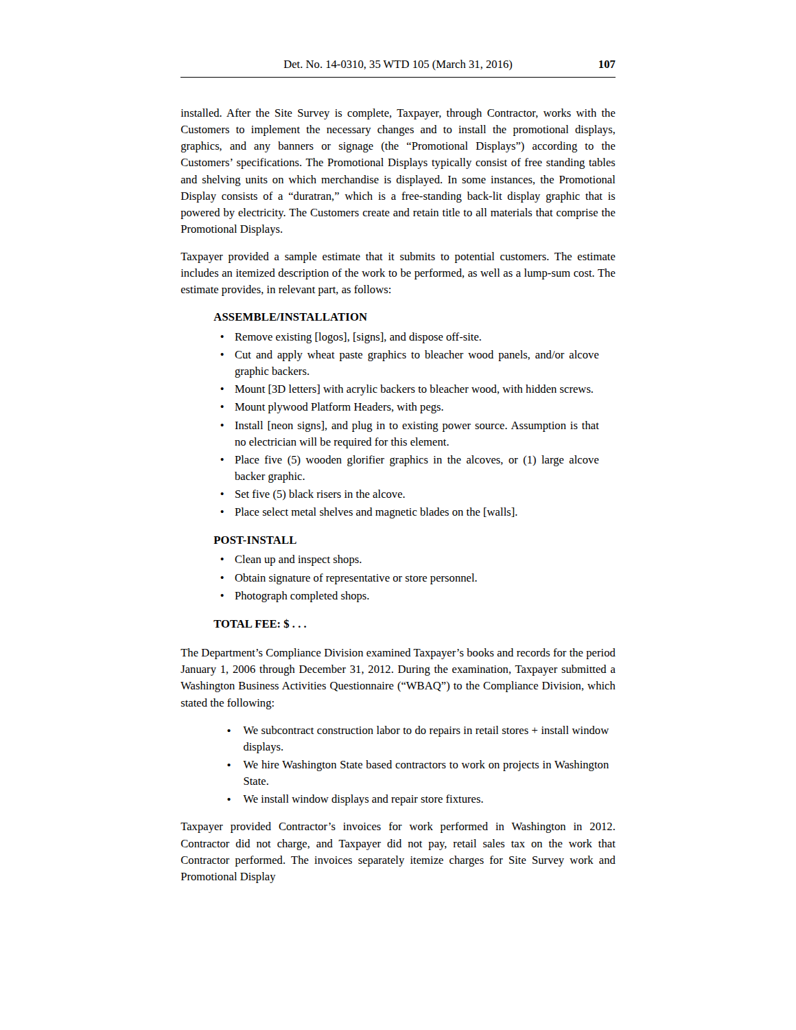Det. No. 14-0310, 35 WTD 105 (March 31, 2016)
107
installed. After the Site Survey is complete, Taxpayer, through Contractor, works with the Customers to implement the necessary changes and to install the promotional displays, graphics, and any banners or signage (the “Promotional Displays”) according to the Customers’ specifications. The Promotional Displays typically consist of free standing tables and shelving units on which merchandise is displayed. In some instances, the Promotional Display consists of a “duratran,” which is a free-standing back-lit display graphic that is powered by electricity. The Customers create and retain title to all materials that comprise the Promotional Displays.
Taxpayer provided a sample estimate that it submits to potential customers. The estimate includes an itemized description of the work to be performed, as well as a lump-sum cost. The estimate provides, in relevant part, as follows:
ASSEMBLE/INSTALLATION
Remove existing [logos], [signs], and dispose off-site.
Cut and apply wheat paste graphics to bleacher wood panels, and/or alcove graphic backers.
Mount [3D letters] with acrylic backers to bleacher wood, with hidden screws.
Mount plywood Platform Headers, with pegs.
Install [neon signs], and plug in to existing power source. Assumption is that no electrician will be required for this element.
Place five (5) wooden glorifier graphics in the alcoves, or (1) large alcove backer graphic.
Set five (5) black risers in the alcove.
Place select metal shelves and magnetic blades on the [walls].
POST-INSTALL
Clean up and inspect shops.
Obtain signature of representative or store personnel.
Photograph completed shops.
TOTAL FEE: $ . . .
The Department’s Compliance Division examined Taxpayer’s books and records for the period January 1, 2006 through December 31, 2012. During the examination, Taxpayer submitted a Washington Business Activities Questionnaire (“WBAQ”) to the Compliance Division, which stated the following:
We subcontract construction labor to do repairs in retail stores + install window displays.
We hire Washington State based contractors to work on projects in Washington State.
We install window displays and repair store fixtures.
Taxpayer provided Contractor’s invoices for work performed in Washington in 2012. Contractor did not charge, and Taxpayer did not pay, retail sales tax on the work that Contractor performed. The invoices separately itemize charges for Site Survey work and Promotional Display